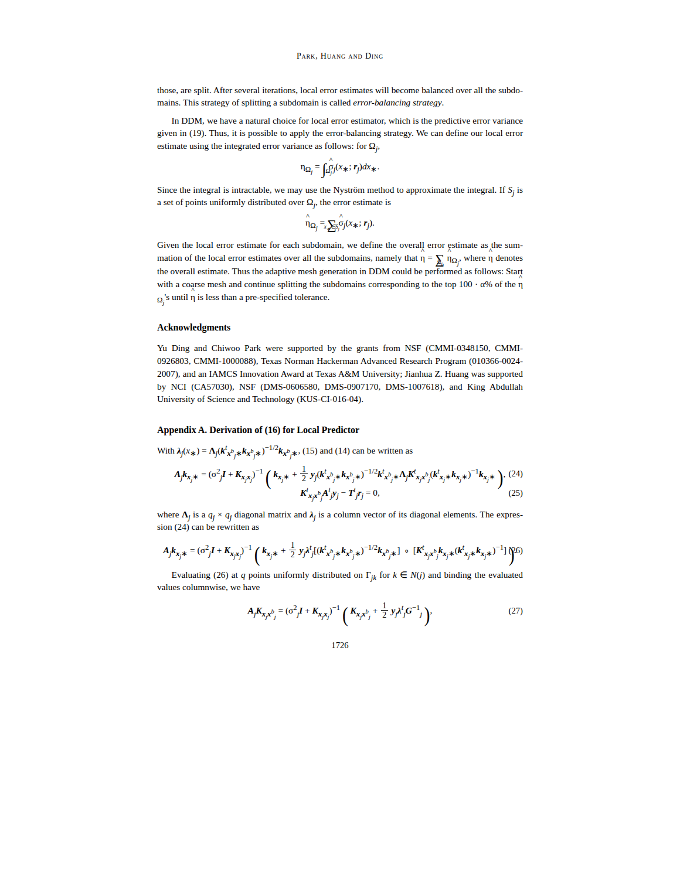Park, Huang and Ding
those, are split. After several iterations, local error estimates will become balanced over all the subdomains. This strategy of splitting a subdomain is called error-balancing strategy.
In DDM, we have a natural choice for local error estimator, which is the predictive error variance given in (19). Thus, it is possible to apply the error-balancing strategy. We can define our local error estimate using the integrated error variance as follows: for Ωj,
ηΩj = ∫Ωj ^σj(x∗; rj)dx∗.
Since the integral is intractable, we may use the Nyström method to approximate the integral. If Sj is a set of points uniformly distributed over Ωj, the error estimate is
^ηΩj = ∑x∗∈Sj ^σj(x∗; rj).
Given the local error estimate for each subdomain, we define the overall error estimate as the summation of the local error estimates over all the subdomains, namely that ^η = ∑Ωj ^ηΩj, where ^η denotes the overall estimate. Thus the adaptive mesh generation in DDM could be performed as follows: Start with a coarse mesh and continue splitting the subdomains corresponding to the top 100 · α% of the ^ηΩj's until ^η is less than a pre-specified tolerance.
Acknowledgments
Yu Ding and Chiwoo Park were supported by the grants from NSF (CMMI-0348150, CMMI-0926803, CMMI-1000088), Texas Norman Hackerman Advanced Research Program (010366-0024-2007), and an IAMCS Innovation Award at Texas A&M University; Jianhua Z. Huang was supported by NCI (CA57030), NSF (DMS-0606580, DMS-0907170, DMS-1007618), and King Abdullah University of Science and Technology (KUS-CI-016-04).
Appendix A. Derivation of (16) for Local Predictor
With λj(x∗) = Λj(ktxbj∗kxbj∗)−1/2kxbj∗, (15) and (14) can be written as
Ajkxj∗ = (σ2jI + Kxjxj)−1 ( kxj∗ + 12 yj(ktxbj∗kxbj∗)−1/2ktxbj∗ΛjKtxjxbj(ktxj∗kxj∗)−1kxj∗ ), (24)
KtxjxbjAtjyj − Ttjrj = 0, (25)
where Λj is a qj × qj diagonal matrix and λj is a column vector of its diagonal elements. The expression (24) can be rewritten as
Ajkxj∗ = (σ2jI + Kxjxj)−1 ( kxj∗ + 12 yjλtj[(ktxbj∗kxbj∗)−1/2kxbj∗] ∘ [Ktxjxbjkxj∗(ktxj∗kxj∗)−1] ). (26)
Evaluating (26) at q points uniformly distributed on Γjk for k ∈ N(j) and binding the evaluated values columnwise, we have
AjKxjxbj = (σ2jI + Kxjxj)−1 ( Kxjxbj + 12 yjλtjG−1j ), (27)
1726